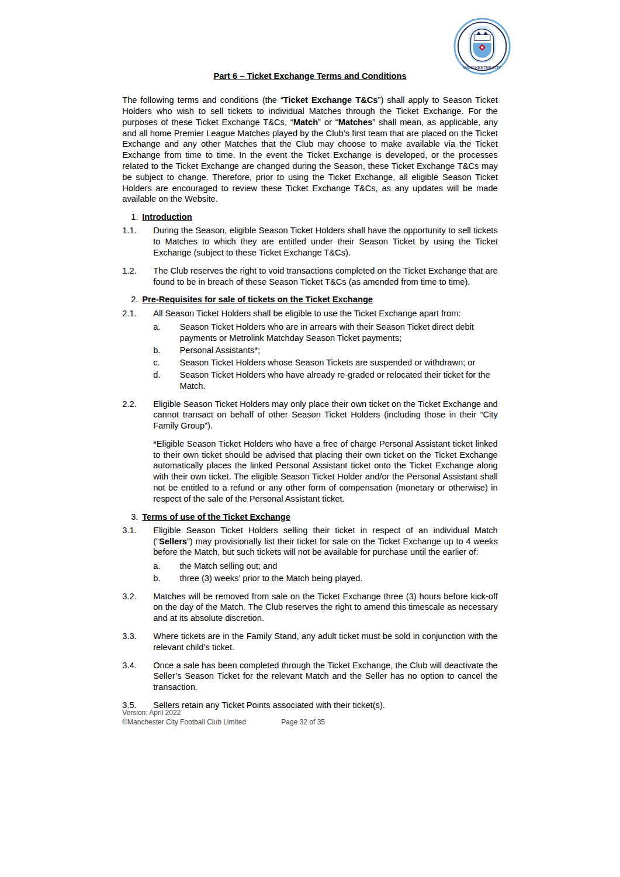MANCHESTER CITY
Part 6 – Ticket Exchange Terms and Conditions
The following terms and conditions (the “Ticket Exchange T&Cs”) shall apply to Season Ticket Holders who wish to sell tickets to individual Matches through the Ticket Exchange. For the purposes of these Ticket Exchange T&Cs, “Match” or “Matches” shall mean, as applicable, any and all home Premier League Matches played by the Club’s first team that are placed on the Ticket Exchange and any other Matches that the Club may choose to make available via the Ticket Exchange from time to time. In the event the Ticket Exchange is developed, or the processes related to the Ticket Exchange are changed during the Season, these Ticket Exchange T&Cs may be subject to change. Therefore, prior to using the Ticket Exchange, all eligible Season Ticket Holders are encouraged to review these Ticket Exchange T&Cs, as any updates will be made available on the Website.
1.
Introduction
1.1.
During the Season, eligible Season Ticket Holders shall have the opportunity to sell tickets to Matches to which they are entitled under their Season Ticket by using the Ticket Exchange (subject to these Ticket Exchange T&Cs).
1.2.
The Club reserves the right to void transactions completed on the Ticket Exchange that are found to be in breach of these Season Ticket T&Cs (as amended from time to time).
2.
Pre-Requisites for sale of tickets on the Ticket Exchange
2.1.
All Season Ticket Holders shall be eligible to use the Ticket Exchange apart from:
a.
Season Ticket Holders who are in arrears with their Season Ticket direct debit payments or Metrolink Matchday Season Ticket payments;
b.
Personal Assistants*;
c.
Season Ticket Holders whose Season Tickets are suspended or withdrawn; or
d.
Season Ticket Holders who have already re-graded or relocated their ticket for the Match.
2.2.
Eligible Season Ticket Holders may only place their own ticket on the Ticket Exchange and cannot transact on behalf of other Season Ticket Holders (including those in their “City Family Group”).
*Eligible Season Ticket Holders who have a free of charge Personal Assistant ticket linked to their own ticket should be advised that placing their own ticket on the Ticket Exchange automatically places the linked Personal Assistant ticket onto the Ticket Exchange along with their own ticket. The eligible Season Ticket Holder and/or the Personal Assistant shall not be entitled to a refund or any other form of compensation (monetary or otherwise) in respect of the sale of the Personal Assistant ticket.
3.
Terms of use of the Ticket Exchange
3.1.
Eligible Season Ticket Holders selling their ticket in respect of an individual Match (“Sellers”) may provisionally list their ticket for sale on the Ticket Exchange up to 4 weeks before the Match, but such tickets will not be available for purchase until the earlier of:
a.
the Match selling out; and
b.
three (3) weeks’ prior to the Match being played.
3.2.
Matches will be removed from sale on the Ticket Exchange three (3) hours before kick-off on the day of the Match. The Club reserves the right to amend this timescale as necessary and at its absolute discretion.
3.3.
Where tickets are in the Family Stand, any adult ticket must be sold in conjunction with the relevant child’s ticket.
3.4.
Once a sale has been completed through the Ticket Exchange, the Club will deactivate the Seller’s Season Ticket for the relevant Match and the Seller has no option to cancel the transaction.
3.5.
Sellers retain any Ticket Points associated with their ticket(s).
Version: April 2022
©Manchester City Football Club Limited
Page 32 of 35